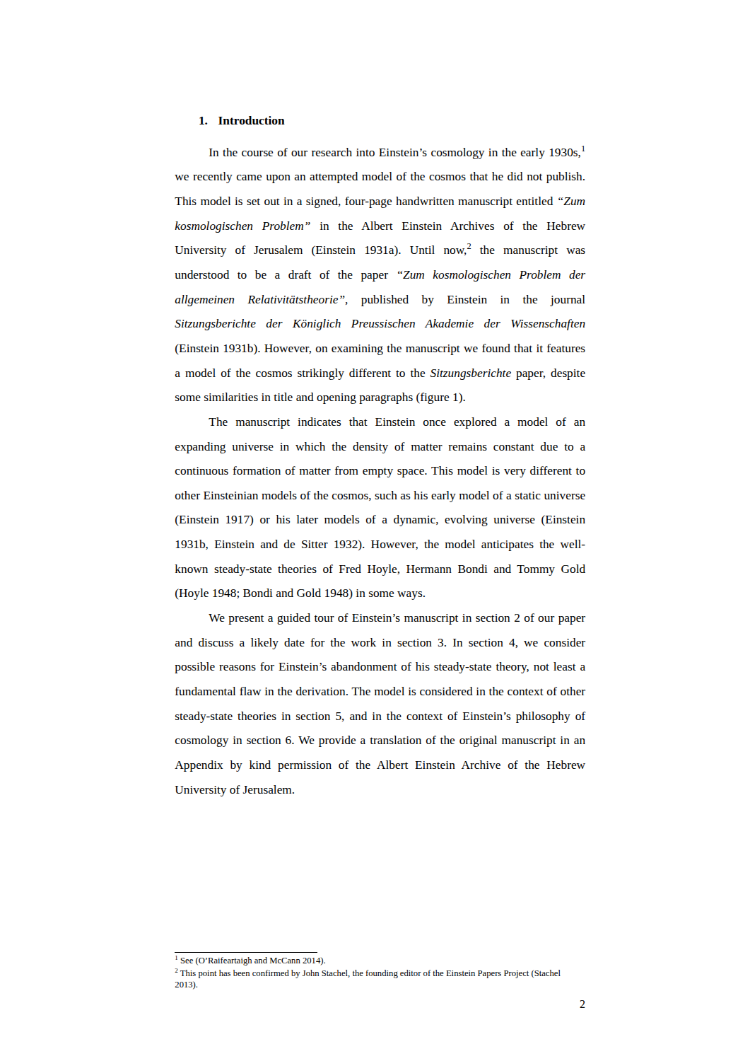1. Introduction
In the course of our research into Einstein’s cosmology in the early 1930s,1 we recently came upon an attempted model of the cosmos that he did not publish. This model is set out in a signed, four-page handwritten manuscript entitled “Zum kosmologischen Problem” in the Albert Einstein Archives of the Hebrew University of Jerusalem (Einstein 1931a). Until now,2 the manuscript was understood to be a draft of the paper “Zum kosmologischen Problem der allgemeinen Relativitätstheorie”, published by Einstein in the journal Sitzungsberichte der Königlich Preussischen Akademie der Wissenschaften (Einstein 1931b). However, on examining the manuscript we found that it features a model of the cosmos strikingly different to the Sitzungsberichte paper, despite some similarities in title and opening paragraphs (figure 1).
The manuscript indicates that Einstein once explored a model of an expanding universe in which the density of matter remains constant due to a continuous formation of matter from empty space. This model is very different to other Einsteinian models of the cosmos, such as his early model of a static universe (Einstein 1917) or his later models of a dynamic, evolving universe (Einstein 1931b, Einstein and de Sitter 1932). However, the model anticipates the well-known steady-state theories of Fred Hoyle, Hermann Bondi and Tommy Gold (Hoyle 1948; Bondi and Gold 1948) in some ways.
We present a guided tour of Einstein’s manuscript in section 2 of our paper and discuss a likely date for the work in section 3. In section 4, we consider possible reasons for Einstein’s abandonment of his steady-state theory, not least a fundamental flaw in the derivation. The model is considered in the context of other steady-state theories in section 5, and in the context of Einstein’s philosophy of cosmology in section 6. We provide a translation of the original manuscript in an Appendix by kind permission of the Albert Einstein Archive of the Hebrew University of Jerusalem.
1 See (O’Raifeartaigh and McCann 2014).
2 This point has been confirmed by John Stachel, the founding editor of the Einstein Papers Project (Stachel 2013).
2